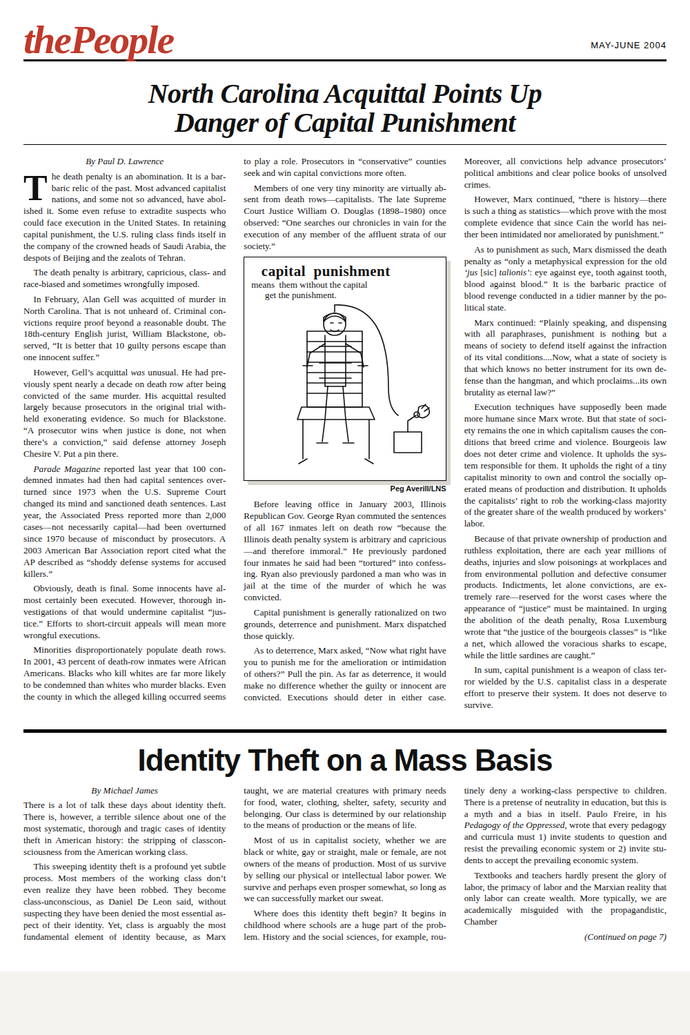the People
MAY-JUNE 2004
North Carolina Acquittal Points Up
Danger of Capital Punishment
By Paul D. Lawrence
The death penalty is an abomination. It is a barbaric relic of the past. Most advanced capitalist nations, and some not so advanced, have abolished it. Some even refuse to extradite suspects who could face execution in the United States. In retaining capital punishment, the U.S. ruling class finds itself in the company of the crowned heads of Saudi Arabia, the despots of Beijing and the zealots of Tehran.
The death penalty is arbitrary, capricious, class- and race-biased and sometimes wrongfully imposed.
In February, Alan Gell was acquitted of murder in North Carolina. That is not unheard of. Criminal convictions require proof beyond a reasonable doubt. The 18th-century English jurist, William Blackstone, observed, “It is better that 10 guilty persons escape than one innocent suffer.”
However, Gell’s acquittal was unusual. He had previously spent nearly a decade on death row after being convicted of the same murder. His acquittal resulted largely because prosecutors in the original trial withheld exonerating evidence. So much for Blackstone. “A prosecutor wins when justice is done, not when there’s a conviction,” said defense attorney Joseph Chesire V. Put a pin there.
Parade Magazine reported last year that 100 condemned inmates had then had capital sentences overturned since 1973 when the U.S. Supreme Court changed its mind and sanctioned death sentences. Last year, the Associated Press reported more than 2,000 cases—not necessarily capital—had been overturned since 1970 because of misconduct by prosecutors. A 2003 American Bar Association report cited what the AP described as “shoddy defense systems for accused killers.”
Obviously, death is final. Some innocents have almost certainly been executed. However, thorough investigations of that would undermine capitalist “justice.” Efforts to short-circuit appeals will mean more wrongful executions.
Minorities disproportionately populate death rows. In 2001, 43 percent of death-row inmates were African Americans. Blacks who kill whites are far more likely to be condemned than whites who murder blacks. Even the county in which the alleged killing occurred seems to play a role. Prosecutors in “conservative” counties seek and win capital convictions more often.
Members of one very tiny minority are virtually absent from death rows—capitalists. The late Supreme Court Justice William O. Douglas (1898–1980) once observed: “One searches our chronicles in vain for the execution of any member of the affluent strata of our society.”
capital punishment means them without the capital
get the punishment.
Peg Averill/LNS
Before leaving office in January 2003, Illinois Republican Gov. George Ryan commuted the sentences of all 167 inmates left on death row “because the Illinois death penalty system is arbitrary and capricious—and therefore immoral.” He previously pardoned four inmates he said had been “tortured” into confessing. Ryan also previously pardoned a man who was in jail at the time of the murder of which he was convicted.
Capital punishment is generally rationalized on two grounds, deterrence and punishment. Marx dispatched those quickly.
As to deterrence, Marx asked, “Now what right have you to punish me for the amelioration or intimidation of others?” Pull the pin. As far as deterrence, it would make no difference whether the guilty or innocent are convicted. Executions should deter in either case. Moreover, all convictions help advance prosecutors’ political ambitions and clear police books of unsolved crimes.
However, Marx continued, “there is history—there is such a thing as statistics—which prove with the most complete evidence that since Cain the world has neither been intimidated nor ameliorated by punishment.”
As to punishment as such, Marx dismissed the death penalty as “only a metaphysical expression for the old ‘jus [sic] talionis’: eye against eye, tooth against tooth, blood against blood.” It is the barbaric practice of blood revenge conducted in a tidier manner by the political state.
Marx continued: “Plainly speaking, and dispensing with all paraphrases, punishment is nothing but a means of society to defend itself against the infraction of its vital conditions....Now, what a state of society is that which knows no better instrument for its own defense than the hangman, and which proclaims...its own brutality as eternal law?”
Execution techniques have supposedly been made more humane since Marx wrote. But that state of society remains the one in which capitalism causes the conditions that breed crime and violence. Bourgeois law does not deter crime and violence. It upholds the system responsible for them. It upholds the right of a tiny capitalist minority to own and control the socially operated means of production and distribution. It upholds the capitalists’ right to rob the working-class majority of the greater share of the wealth produced by workers’ labor.
Because of that private ownership of production and ruthless exploitation, there are each year millions of deaths, injuries and slow poisonings at workplaces and from environmental pollution and defective consumer products. Indictments, let alone convictions, are extremely rare—reserved for the worst cases where the appearance of “justice” must be maintained. In urging the abolition of the death penalty, Rosa Luxemburg wrote that “the justice of the bourgeois classes” is “like a net, which allowed the voracious sharks to escape, while the little sardines are caught.”
In sum, capital punishment is a weapon of class terror wielded by the U.S. capitalist class in a desperate effort to preserve their system. It does not deserve to survive.
Identity Theft on a Mass Basis
By Michael James
There is a lot of talk these days about identity theft. There is, however, a terrible silence about one of the most systematic, thorough and tragic cases of identity theft in American history: the stripping of classconsciousness from the American working class.
This sweeping identity theft is a profound yet subtle process. Most members of the working class don’t even realize they have been robbed. They become class-unconscious, as Daniel De Leon said, without suspecting they have been denied the most essential aspect of their identity. Yet, class is arguably the most fundamental element of identity because, as Marx taught, we are material creatures with primary needs for food, water, clothing, shelter, safety, security and belonging. Our class is determined by our relationship to the means of production or the means of life.
Most of us in capitalist society, whether we are black or white, gay or straight, male or female, are not owners of the means of production. Most of us survive by selling our physical or intellectual labor power. We survive and perhaps even prosper somewhat, so long as we can successfully market our sweat.
Where does this identity theft begin? It begins in childhood where schools are a huge part of the problem. History and the social sciences, for example, routinely deny a working-class perspective to children. There is a pretense of neutrality in education, but this is a myth and a bias in itself. Paulo Freire, in his Pedagogy of the Oppressed, wrote that every pedagogy and curricula must 1) invite students to question and resist the prevailing economic system or 2) invite students to accept the prevailing economic system.
Textbooks and teachers hardly present the glory of labor, the primacy of labor and the Marxian reality that only labor can create wealth. More typically, we are academically misguided with the propagandistic, Chamber
(Continued on page 7)